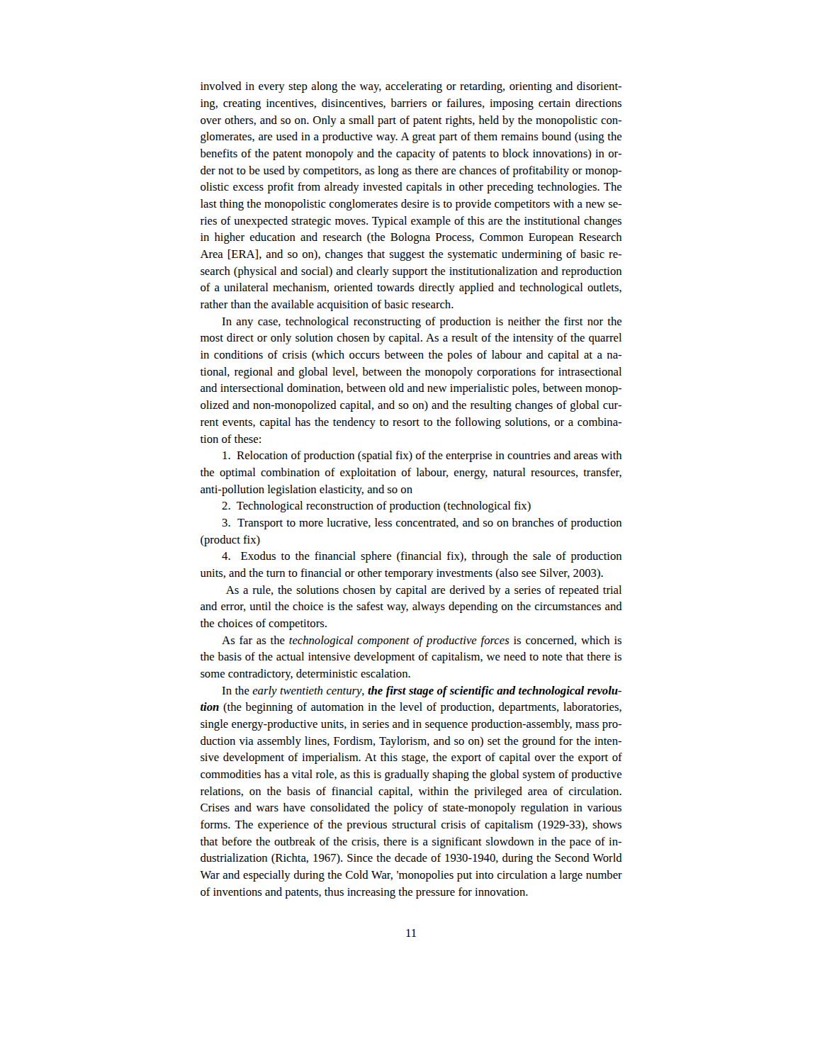involved in every step along the way, accelerating or retarding, orienting and disorienting, creating incentives, disincentives, barriers or failures, imposing certain directions over others, and so on. Only a small part of patent rights, held by the monopolistic conglomerates, are used in a productive way. A great part of them remains bound (using the benefits of the patent monopoly and the capacity of patents to block innovations) in order not to be used by competitors, as long as there are chances of profitability or monopolistic excess profit from already invested capitals in other preceding technologies. The last thing the monopolistic conglomerates desire is to provide competitors with a new series of unexpected strategic moves. Typical example of this are the institutional changes in higher education and research (the Bologna Process, Common European Research Area [ERA], and so on), changes that suggest the systematic undermining of basic research (physical and social) and clearly support the institutionalization and reproduction of a unilateral mechanism, oriented towards directly applied and technological outlets, rather than the available acquisition of basic research.
In any case, technological reconstructing of production is neither the first nor the most direct or only solution chosen by capital. As a result of the intensity of the quarrel in conditions of crisis (which occurs between the poles of labour and capital at a national, regional and global level, between the monopoly corporations for intrasectional and intersectional domination, between old and new imperialistic poles, between monopolized and non-monopolized capital, and so on) and the resulting changes of global current events, capital has the tendency to resort to the following solutions, or a combination of these:
1. Relocation of production (spatial fix) of the enterprise in countries and areas with the optimal combination of exploitation of labour, energy, natural resources, transfer, anti-pollution legislation elasticity, and so on
2. Technological reconstruction of production (technological fix)
3. Transport to more lucrative, less concentrated, and so on branches of production (product fix)
4. Exodus to the financial sphere (financial fix), through the sale of production units, and the turn to financial or other temporary investments (also see Silver, 2003).
As a rule, the solutions chosen by capital are derived by a series of repeated trial and error, until the choice is the safest way, always depending on the circumstances and the choices of competitors.
As far as the technological component of productive forces is concerned, which is the basis of the actual intensive development of capitalism, we need to note that there is some contradictory, deterministic escalation.
In the early twentieth century, the first stage of scientific and technological revolution (the beginning of automation in the level of production, departments, laboratories, single energy-productive units, in series and in sequence production-assembly, mass production via assembly lines, Fordism, Taylorism, and so on) set the ground for the intensive development of imperialism. At this stage, the export of capital over the export of commodities has a vital role, as this is gradually shaping the global system of productive relations, on the basis of financial capital, within the privileged area of circulation. Crises and wars have consolidated the policy of state-monopoly regulation in various forms. The experience of the previous structural crisis of capitalism (1929-33), shows that before the outbreak of the crisis, there is a significant slowdown in the pace of industrialization (Richta, 1967). Since the decade of 1930-1940, during the Second World War and especially during the Cold War, 'monopolies put into circulation a large number of inventions and patents, thus increasing the pressure for innovation.
11